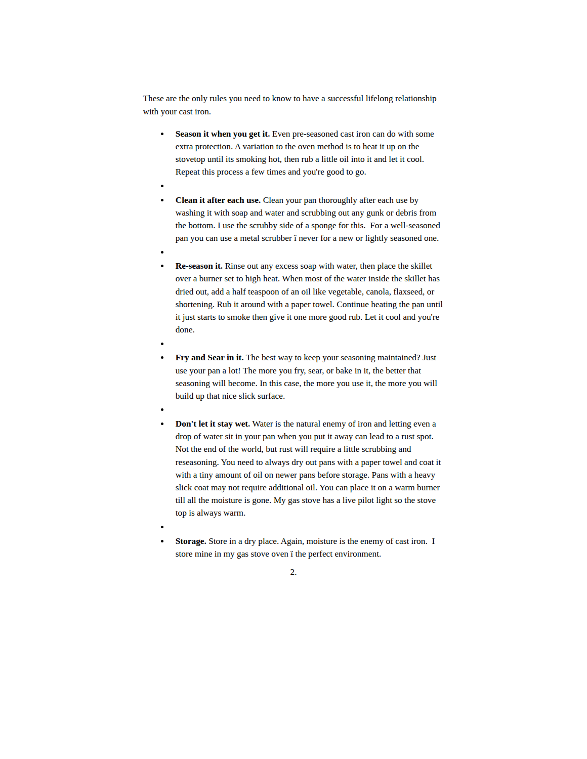These are the only rules you need to know to have a successful lifelong relationship with your cast iron.
Season it when you get it. Even pre-seasoned cast iron can do with some extra protection. A variation to the oven method is to heat it up on the stovetop until its smoking hot, then rub a little oil into it and let it cool. Repeat this process a few times and you're good to go.
Clean it after each use. Clean your pan thoroughly after each use by washing it with soap and water and scrubbing out any gunk or debris from the bottom. I use the scrubby side of a sponge for this. For a well-seasoned pan you can use a metal scrubber ï never for a new or lightly seasoned one.
Re-season it. Rinse out any excess soap with water, then place the skillet over a burner set to high heat. When most of the water inside the skillet has dried out, add a half teaspoon of an oil like vegetable, canola, flaxseed, or shortening. Rub it around with a paper towel. Continue heating the pan until it just starts to smoke then give it one more good rub. Let it cool and you're done.
Fry and Sear in it. The best way to keep your seasoning maintained? Just use your pan a lot! The more you fry, sear, or bake in it, the better that seasoning will become. In this case, the more you use it, the more you will build up that nice slick surface.
Don't let it stay wet. Water is the natural enemy of iron and letting even a drop of water sit in your pan when you put it away can lead to a rust spot. Not the end of the world, but rust will require a little scrubbing and reseasoning. You need to always dry out pans with a paper towel and coat it with a tiny amount of oil on newer pans before storage. Pans with a heavy slick coat may not require additional oil. You can place it on a warm burner till all the moisture is gone. My gas stove has a live pilot light so the stove top is always warm.
Storage. Store in a dry place. Again, moisture is the enemy of cast iron. I store mine in my gas stove oven ï the perfect environment.
2.